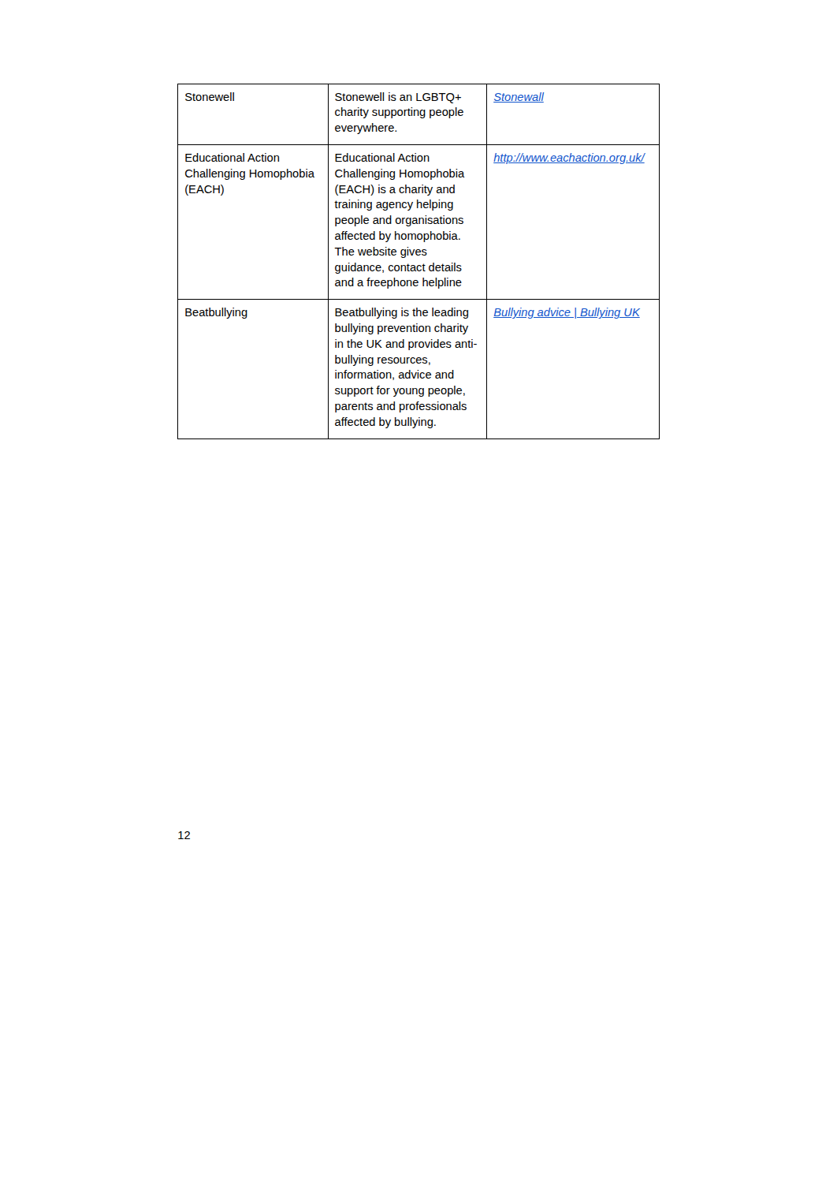| Stonewell | Stonewell is an LGBTQ+ charity supporting people everywhere. | Stonewall |
| Educational Action Challenging Homophobia (EACH) | Educational Action Challenging Homophobia (EACH) is a charity and training agency helping people and organisations affected by homophobia. The website gives guidance, contact details and a freephone helpline | http://www.eachaction.org.uk/ |
| Beatbullying | Beatbullying is the leading bullying prevention charity in the UK and provides anti-bullying resources, information, advice and support for young people, parents and professionals affected by bullying. | Bullying advice / Bullying UK |
12